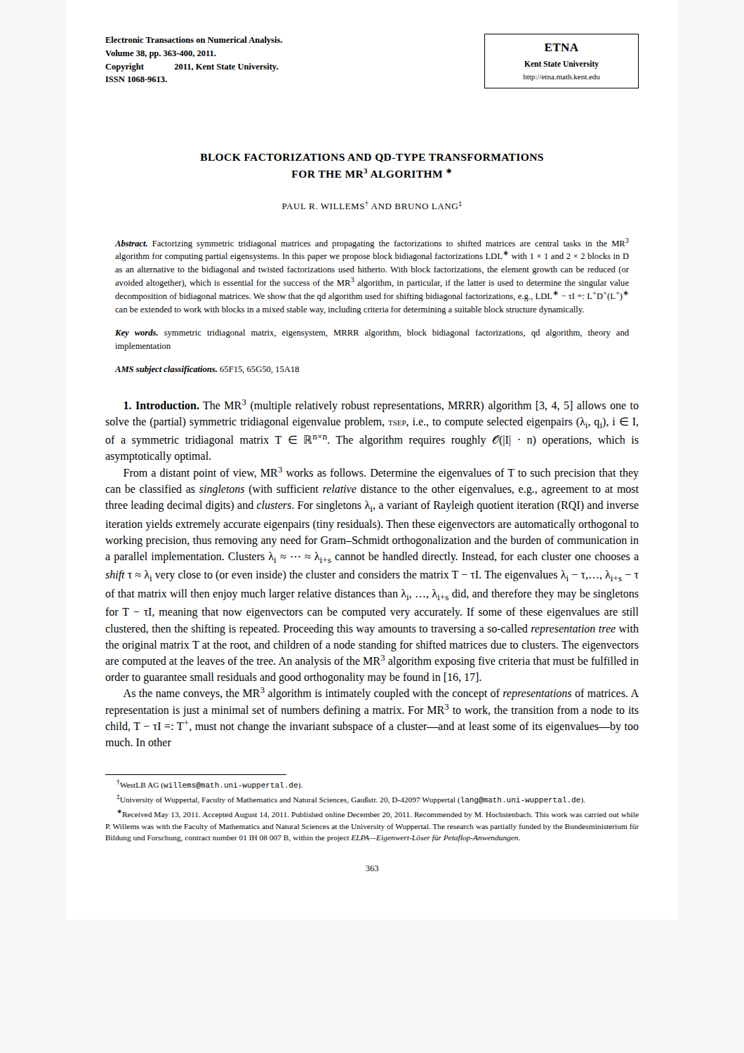Electronic Transactions on Numerical Analysis.
Volume 38, pp. 363-400, 2011.
Copyright 2011, Kent State University.
ISSN 1068-9613.
ETNA
Kent State University
http://etna.math.kent.edu
Block Factorizations and QD-Type Transformations
for the MR3 Algorithm ∗
PAUL R. WILLEMS† AND BRUNO LANG‡
Abstract. Factorizing symmetric tridiagonal matrices and propagating the factorizations to shifted matrices are central tasks in the MR3 algorithm for computing partial eigensystems. In this paper we propose block bidiagonal factorizations LDL∗ with 1 × 1 and 2 × 2 blocks in D as an alternative to the bidiagonal and twisted factorizations used hitherto. With block factorizations, the element growth can be reduced (or avoided altogether), which is essential for the success of the MR3 algorithm, in particular, if the latter is used to determine the singular value decomposition of bidiagonal matrices. We show that the qd algorithm used for shifting bidiagonal factorizations, e.g., LDL∗ − τI =: L+D+(L+)∗ can be extended to work with blocks in a mixed stable way, including criteria for determining a suitable block structure dynamically.
Key words. symmetric tridiagonal matrix, eigensystem, MRRR algorithm, block bidiagonal factorizations, qd algorithm, theory and implementation
AMS subject classifications. 65F15, 65G50, 15A18
1. Introduction. The MR3 (multiple relatively robust representations, MRRR) algorithm [3, 4, 5] allows one to solve the (partial) symmetric tridiagonal eigenvalue problem, tsep, i.e., to compute selected eigenpairs (λi, qi), i ∈ I, of a symmetric tridiagonal matrix T ∈ ℝn×n. The algorithm requires roughly 𝒪(|I| · n) operations, which is asymptotically optimal.
From a distant point of view, MR3 works as follows. Determine the eigenvalues of T to such precision that they can be classified as singletons (with sufficient relative distance to the other eigenvalues, e.g., agreement to at most three leading decimal digits) and clusters. For singletons λi, a variant of Rayleigh quotient iteration (RQI) and inverse iteration yields extremely accurate eigenpairs (tiny residuals). Then these eigenvectors are automatically orthogonal to working precision, thus removing any need for Gram–Schmidt orthogonalization and the burden of communication in a parallel implementation. Clusters λi ≈ ⋯ ≈ λi+s cannot be handled directly. Instead, for each cluster one chooses a shift τ ≈ λi very close to (or even inside) the cluster and considers the matrix T − τI. The eigenvalues λi − τ,…, λi+s − τ of that matrix will then enjoy much larger relative distances than λi, …, λi+s did, and therefore they may be singletons for T − τI, meaning that now eigenvectors can be computed very accurately. If some of these eigenvalues are still clustered, then the shifting is repeated. Proceeding this way amounts to traversing a so-called representation tree with the original matrix T at the root, and children of a node standing for shifted matrices due to clusters. The eigenvectors are computed at the leaves of the tree. An analysis of the MR3 algorithm exposing five criteria that must be fulfilled in order to guarantee small residuals and good orthogonality may be found in [16, 17].
As the name conveys, the MR3 algorithm is intimately coupled with the concept of representations of matrices. A representation is just a minimal set of numbers defining a matrix. For MR3 to work, the transition from a node to its child, T − τI =: T+, must not change the invariant subspace of a cluster—and at least some of its eigenvalues—by too much. In other
†WestLB AG (willems@math.uni-wuppertal.de).
‡University of Wuppertal, Faculty of Mathematics and Natural Sciences, Gaußstr. 20, D-42097 Wuppertal (lang@math.uni-wuppertal.de).
∗Received May 13, 2011. Accepted August 14, 2011. Published online December 20, 2011. Recommended by M. Hochstenbach. This work was carried out while P. Willems was with the Faculty of Mathematics and Natural Sciences at the University of Wuppertal. The research was partially funded by the Bundesministerium für Bildung und Forschung, contract number 01 IH 08 007 B, within the project ELPA—Eigenwert-Löser für Petaflop-Anwendungen.
363